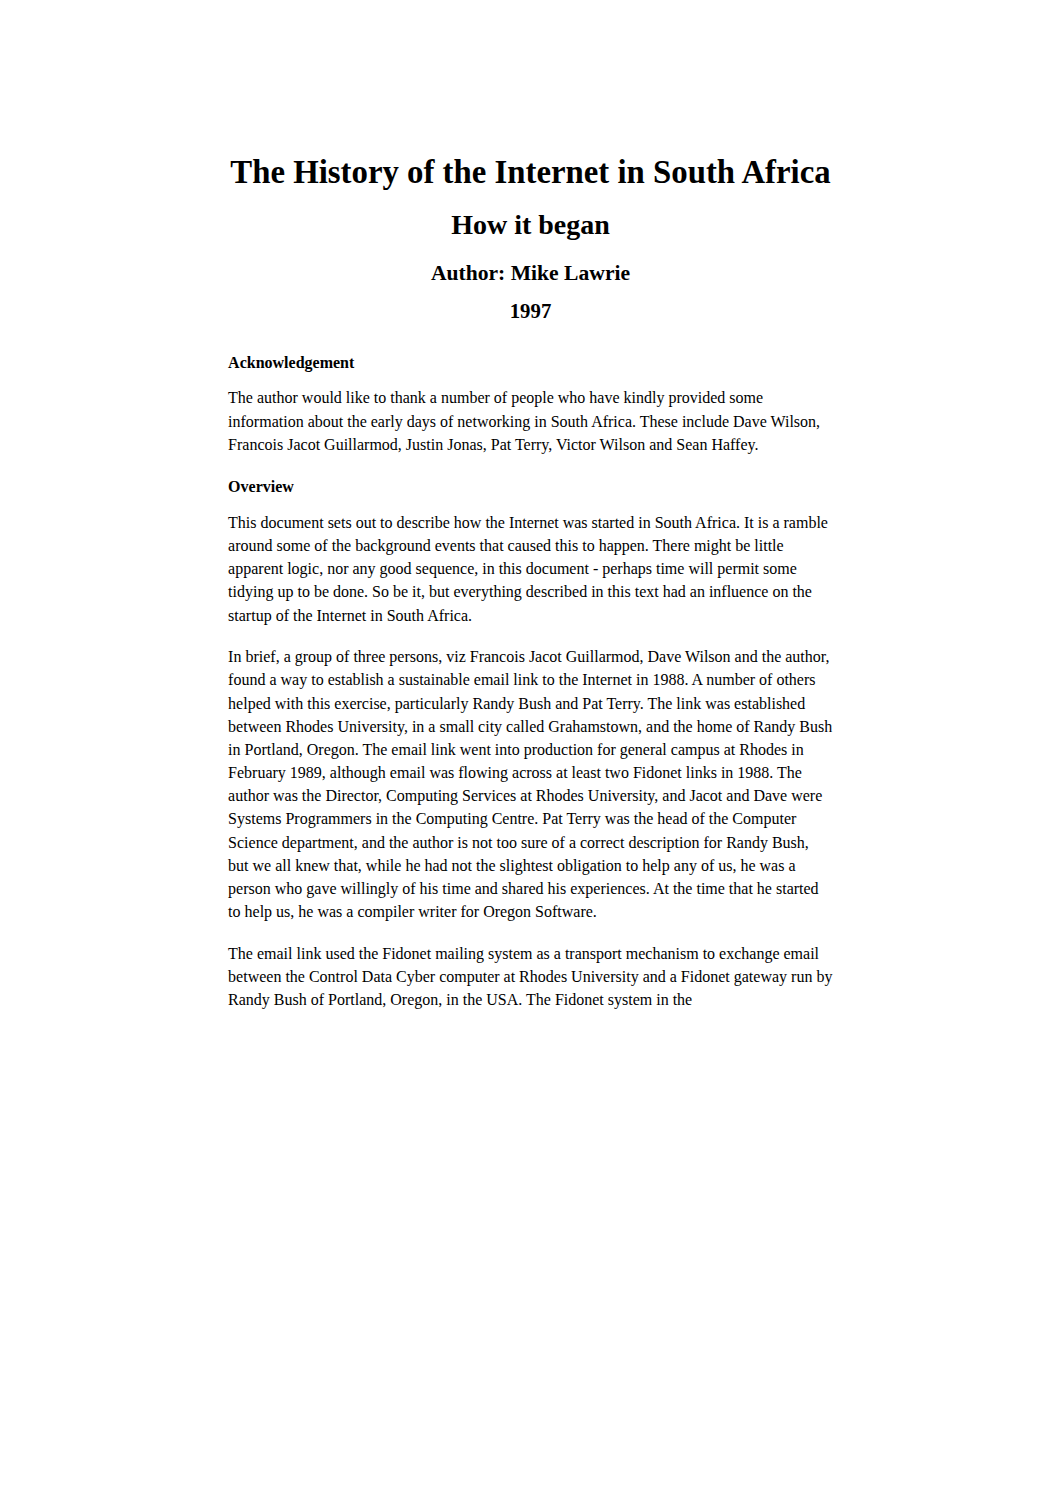The History of the Internet in South Africa
How it began
Author: Mike Lawrie
1997
Acknowledgement
The author would like to thank a number of people who have kindly provided some information about the early days of networking in South Africa. These include Dave Wilson, Francois Jacot Guillarmod, Justin Jonas, Pat Terry, Victor Wilson and Sean Haffey.
Overview
This document sets out to describe how the Internet was started in South Africa. It is a ramble around some of the background events that caused this to happen. There might be little apparent logic, nor any good sequence, in this document - perhaps time will permit some tidying up to be done. So be it, but everything described in this text had an influence on the startup of the Internet in South Africa.
In brief, a group of three persons, viz Francois Jacot Guillarmod, Dave Wilson and the author, found a way to establish a sustainable email link to the Internet in 1988. A number of others helped with this exercise, particularly Randy Bush and Pat Terry. The link was established between Rhodes University, in a small city called Grahamstown, and the home of Randy Bush in Portland, Oregon. The email link went into production for general campus at Rhodes in February 1989, although email was flowing across at least two Fidonet links in 1988. The author was the Director, Computing Services at Rhodes University, and Jacot and Dave were Systems Programmers in the Computing Centre. Pat Terry was the head of the Computer Science department, and the author is not too sure of a correct description for Randy Bush, but we all knew that, while he had not the slightest obligation to help any of us, he was a person who gave willingly of his time and shared his experiences. At the time that he started to help us, he was a compiler writer for Oregon Software.
The email link used the Fidonet mailing system as a transport mechanism to exchange email between the Control Data Cyber computer at Rhodes University and a Fidonet gateway run by Randy Bush of Portland, Oregon, in the USA. The Fidonet system in the